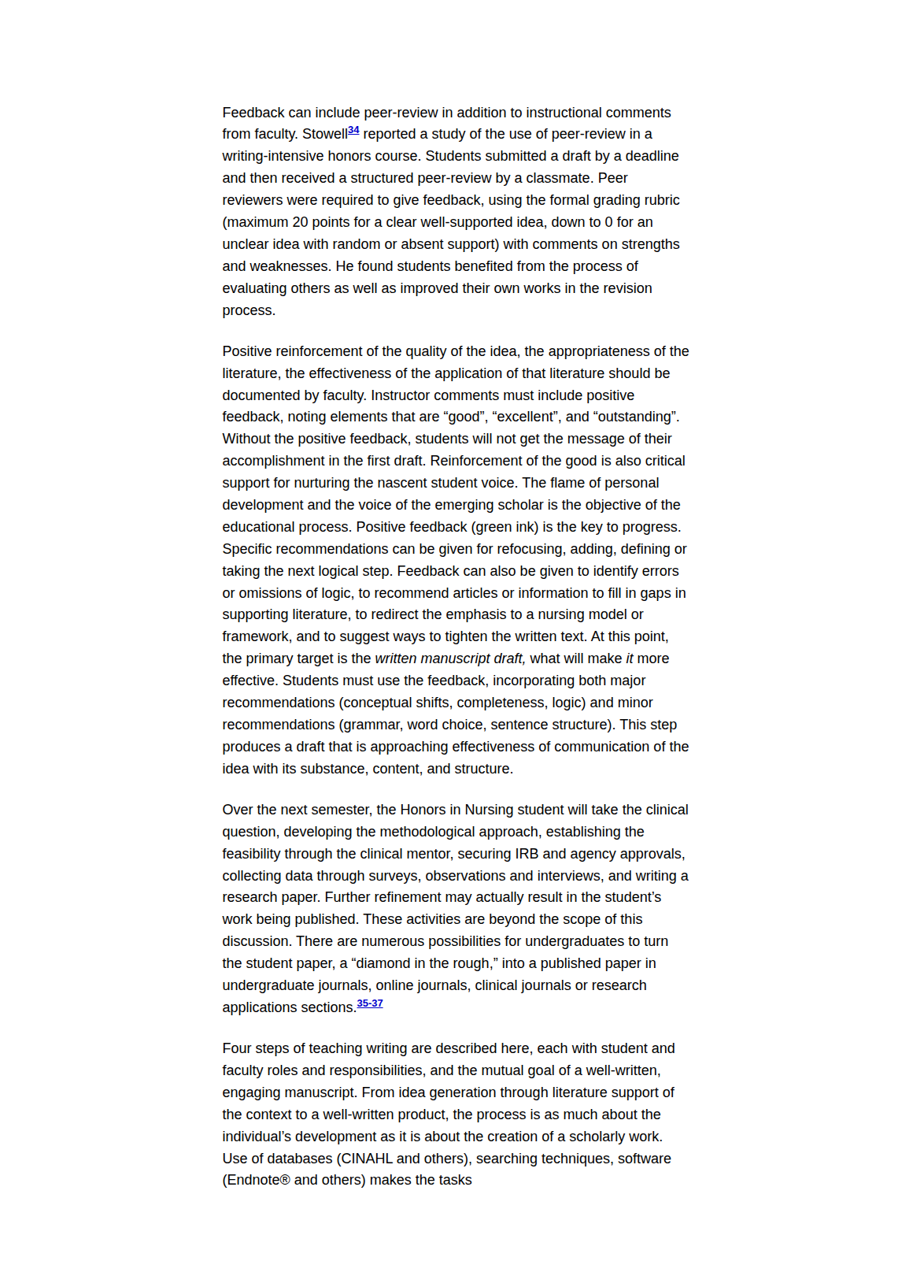Feedback can include peer-review in addition to instructional comments from faculty. Stowell34 reported a study of the use of peer-review in a writing-intensive honors course. Students submitted a draft by a deadline and then received a structured peer-review by a classmate. Peer reviewers were required to give feedback, using the formal grading rubric (maximum 20 points for a clear well-supported idea, down to 0 for an unclear idea with random or absent support) with comments on strengths and weaknesses. He found students benefited from the process of evaluating others as well as improved their own works in the revision process.
Positive reinforcement of the quality of the idea, the appropriateness of the literature, the effectiveness of the application of that literature should be documented by faculty. Instructor comments must include positive feedback, noting elements that are “good”, “excellent”, and “outstanding”. Without the positive feedback, students will not get the message of their accomplishment in the first draft. Reinforcement of the good is also critical support for nurturing the nascent student voice. The flame of personal development and the voice of the emerging scholar is the objective of the educational process. Positive feedback (green ink) is the key to progress. Specific recommendations can be given for refocusing, adding, defining or taking the next logical step. Feedback can also be given to identify errors or omissions of logic, to recommend articles or information to fill in gaps in supporting literature, to redirect the emphasis to a nursing model or framework, and to suggest ways to tighten the written text. At this point, the primary target is the written manuscript draft, what will make it more effective. Students must use the feedback, incorporating both major recommendations (conceptual shifts, completeness, logic) and minor recommendations (grammar, word choice, sentence structure). This step produces a draft that is approaching effectiveness of communication of the idea with its substance, content, and structure.
Over the next semester, the Honors in Nursing student will take the clinical question, developing the methodological approach, establishing the feasibility through the clinical mentor, securing IRB and agency approvals, collecting data through surveys, observations and interviews, and writing a research paper. Further refinement may actually result in the student’s work being published. These activities are beyond the scope of this discussion. There are numerous possibilities for undergraduates to turn the student paper, a “diamond in the rough,” into a published paper in undergraduate journals, online journals, clinical journals or research applications sections.35-37
Four steps of teaching writing are described here, each with student and faculty roles and responsibilities, and the mutual goal of a well-written, engaging manuscript. From idea generation through literature support of the context to a well-written product, the process is as much about the individual’s development as it is about the creation of a scholarly work. Use of databases (CINAHL and others), searching techniques, software (Endnote® and others) makes the tasks